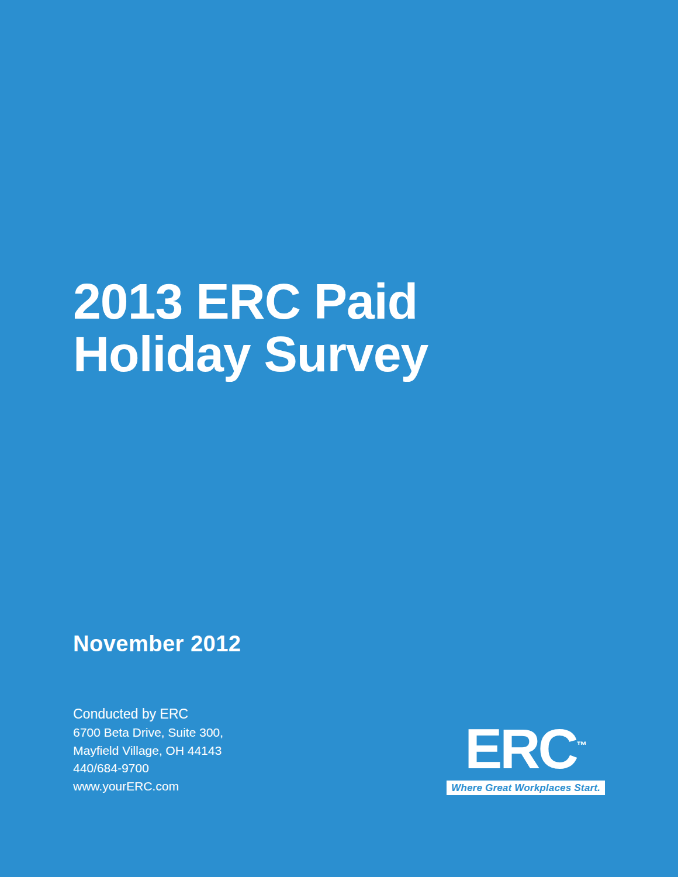2013 ERC Paid Holiday Survey
November 2012
Conducted by ERC
6700 Beta Drive, Suite 300,
Mayfield Village, OH 44143
440/684-9700
www.yourERC.com
ERC™ Where Great Workplaces Start.